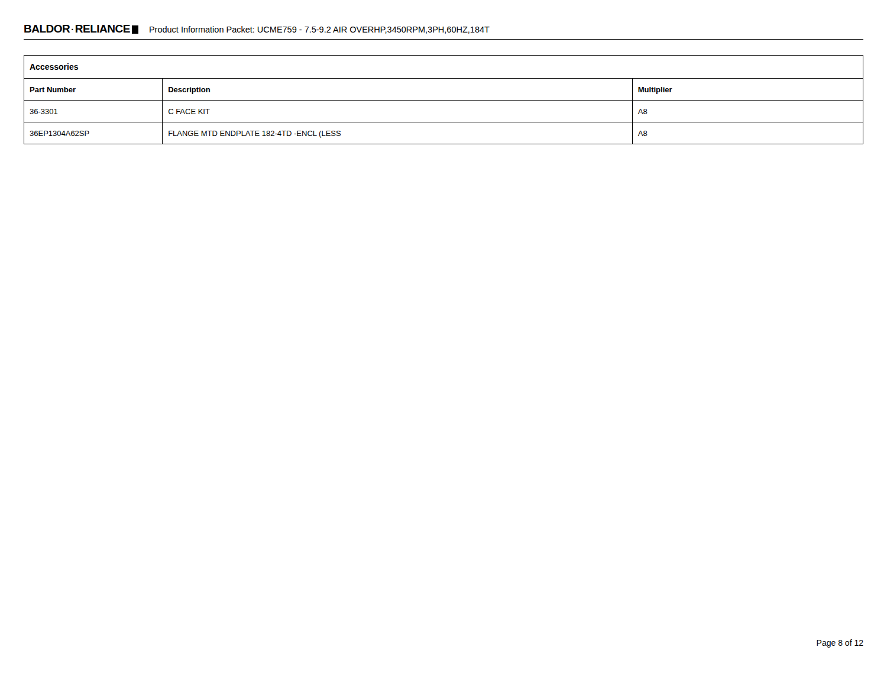BALDOR·RELIANCE
Product Information Packet: UCME759 - 7.5-9.2 AIR OVERHP,3450RPM,3PH,60HZ,184T
| Accessories |
| Part Number | Description | Multiplier |
| 36-3301 | C FACE KIT | A8 |
| 36EP1304A62SP | FLANGE MTD ENDPLATE 182-4TD -ENCL (LESS | A8 |
Page 8 of 12